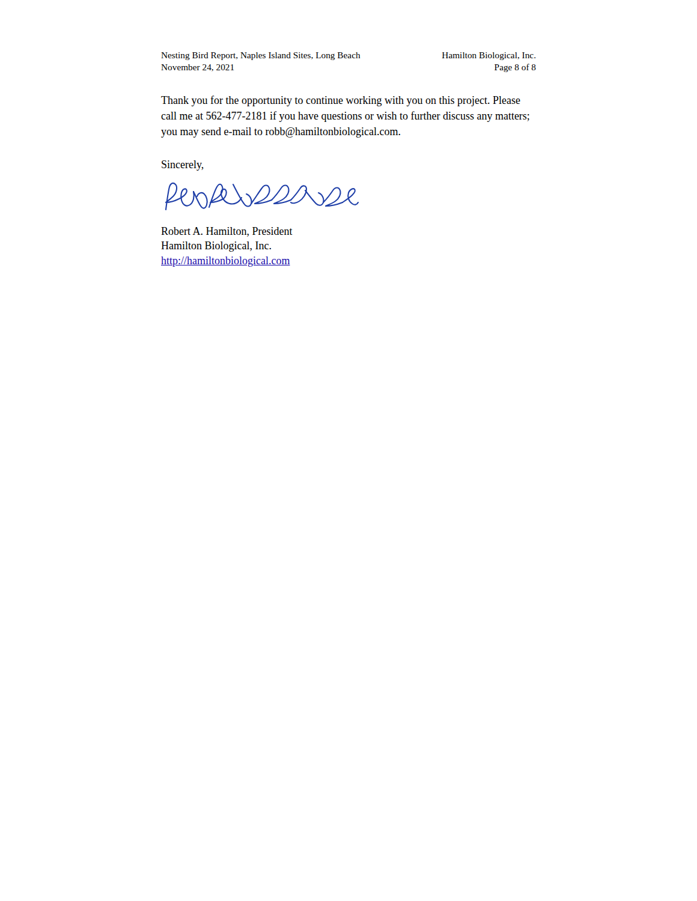Nesting Bird Report, Naples Island Sites, Long Beach Hamilton Biological, Inc.
November 24, 2021 Page 8 of 8
Thank you for the opportunity to continue working with you on this project. Please call me at 562-477-2181 if you have questions or wish to further discuss any matters; you may send e-mail to robb@hamiltonbiological.com.
Sincerely,
Robert A. Hamilton, President Hamilton Biological, Inc. http://hamiltonbiological.com